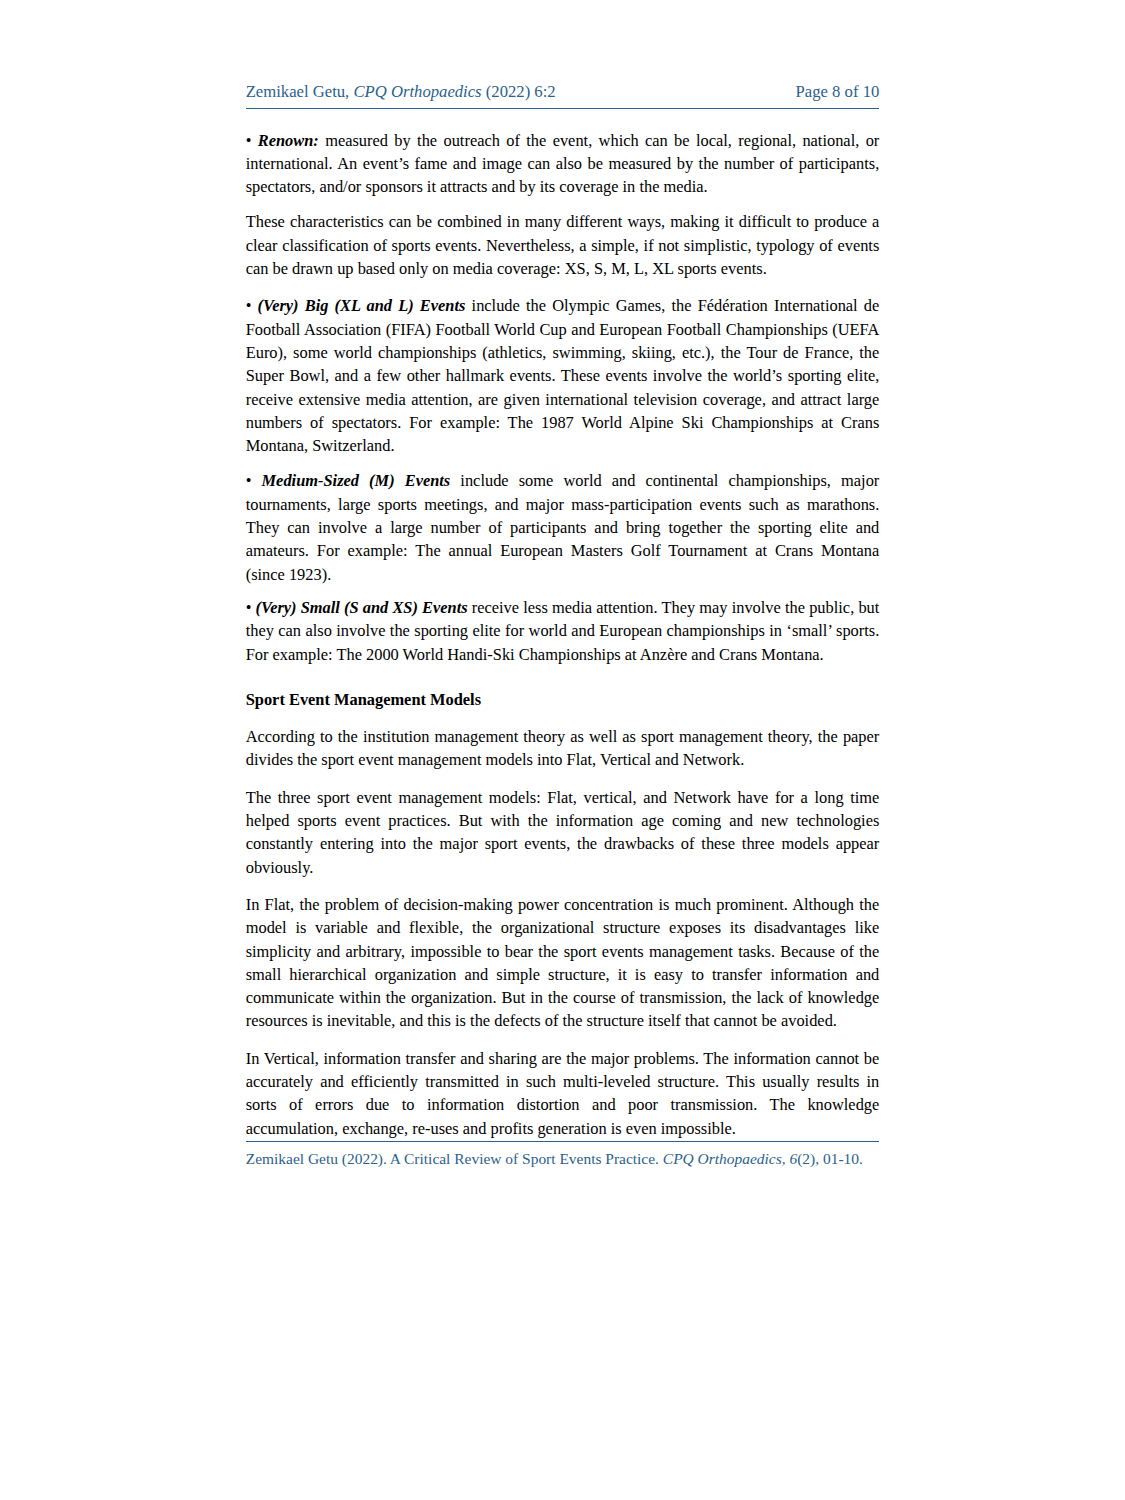Zemikael Getu, CPQ Orthopaedics (2022) 6:2
Page 8 of 10
• Renown: measured by the outreach of the event, which can be local, regional, national, or international. An event’s fame and image can also be measured by the number of participants, spectators, and/or sponsors it attracts and by its coverage in the media.
These characteristics can be combined in many different ways, making it difficult to produce a clear classification of sports events. Nevertheless, a simple, if not simplistic, typology of events can be drawn up based only on media coverage: XS, S, M, L, XL sports events.
• (Very) Big (XL and L) Events include the Olympic Games, the Fédération International de Football Association (FIFA) Football World Cup and European Football Championships (UEFA Euro), some world championships (athletics, swimming, skiing, etc.), the Tour de France, the Super Bowl, and a few other hallmark events. These events involve the world’s sporting elite, receive extensive media attention, are given international television coverage, and attract large numbers of spectators. For example: The 1987 World Alpine Ski Championships at Crans Montana, Switzerland.
• Medium-Sized (M) Events include some world and continental championships, major tournaments, large sports meetings, and major mass-participation events such as marathons. They can involve a large number of participants and bring together the sporting elite and amateurs. For example: The annual European Masters Golf Tournament at Crans Montana (since 1923).
• (Very) Small (S and XS) Events receive less media attention. They may involve the public, but they can also involve the sporting elite for world and European championships in ‘small’ sports. For example: The 2000 World Handi-Ski Championships at Anzère and Crans Montana.
Sport Event Management Models
According to the institution management theory as well as sport management theory, the paper divides the sport event management models into Flat, Vertical and Network.
The three sport event management models: Flat, vertical, and Network have for a long time helped sports event practices. But with the information age coming and new technologies constantly entering into the major sport events, the drawbacks of these three models appear obviously.
In Flat, the problem of decision-making power concentration is much prominent. Although the model is variable and flexible, the organizational structure exposes its disadvantages like simplicity and arbitrary, impossible to bear the sport events management tasks. Because of the small hierarchical organization and simple structure, it is easy to transfer information and communicate within the organization. But in the course of transmission, the lack of knowledge resources is inevitable, and this is the defects of the structure itself that cannot be avoided.
In Vertical, information transfer and sharing are the major problems. The information cannot be accurately and efficiently transmitted in such multi-leveled structure. This usually results in sorts of errors due to information distortion and poor transmission. The knowledge accumulation, exchange, re-uses and profits generation is even impossible.
Zemikael Getu (2022). A Critical Review of Sport Events Practice. CPQ Orthopaedics, 6(2), 01-10.